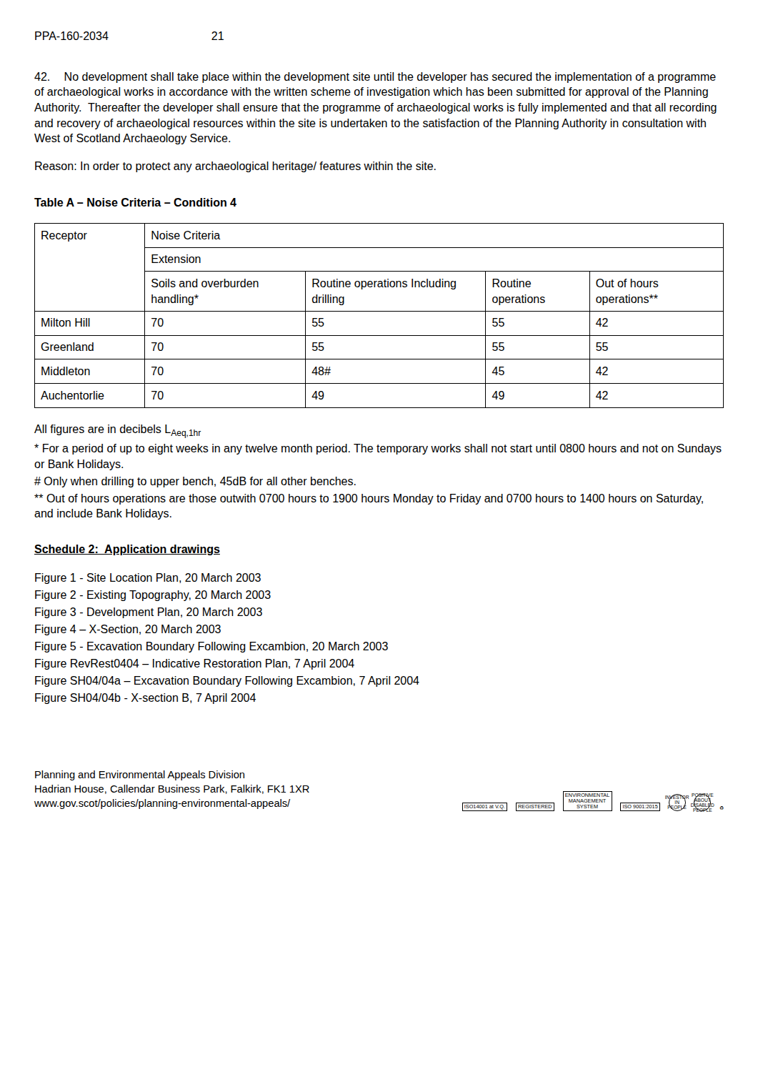PPA-160-2034 21
42. No development shall take place within the development site until the developer has secured the implementation of a programme of archaeological works in accordance with the written scheme of investigation which has been submitted for approval of the Planning Authority. Thereafter the developer shall ensure that the programme of archaeological works is fully implemented and that all recording and recovery of archaeological resources within the site is undertaken to the satisfaction of the Planning Authority in consultation with West of Scotland Archaeology Service.
Reason: In order to protect any archaeological heritage/ features within the site.
Table A – Noise Criteria – Condition 4
| Receptor | Noise Criteria |
| Extension |
| Soils and overburden handling* | Routine operations Including drilling | Routine operations | Out of hours operations** |
| Milton Hill | 70 | 55 | 55 | 42 |
| Greenland | 70 | 55 | 55 | 55 |
| Middleton | 70 | 48# | 45 | 42 |
| Auchentorlie | 70 | 49 | 49 | 42 |
All figures are in decibels LAeq,1hr
* For a period of up to eight weeks in any twelve month period. The temporary works shall not start until 0800 hours and not on Sundays or Bank Holidays.
# Only when drilling to upper bench, 45dB for all other benches.
** Out of hours operations are those outwith 0700 hours to 1900 hours Monday to Friday and 0700 hours to 1400 hours on Saturday, and include Bank Holidays.
Schedule 2: Application drawings
Figure 1 - Site Location Plan, 20 March 2003
Figure 2 - Existing Topography, 20 March 2003
Figure 3 - Development Plan, 20 March 2003
Figure 4 – X-Section, 20 March 2003
Figure 5 - Excavation Boundary Following Excambion, 20 March 2003
Figure RevRest0404 – Indicative Restoration Plan, 7 April 2004
Figure SH04/04a – Excavation Boundary Following Excambion, 7 April 2004
Figure SH04/04b - X-section B, 7 April 2004
Planning and Environmental Appeals Division
Hadrian House, Callendar Business Park, Falkirk, FK1 1XR
www.gov.scot/policies/planning-environmental-appeals/
ISO14001 at V.Q.
REGISTERED
ENVIRONMENTAL
MANAGEMENT
SYSTEM
ISO 9001:2015
INVESTOR IN PEOPLE
POSITIVE ABOUT
DISABLED PEOPLE
♻